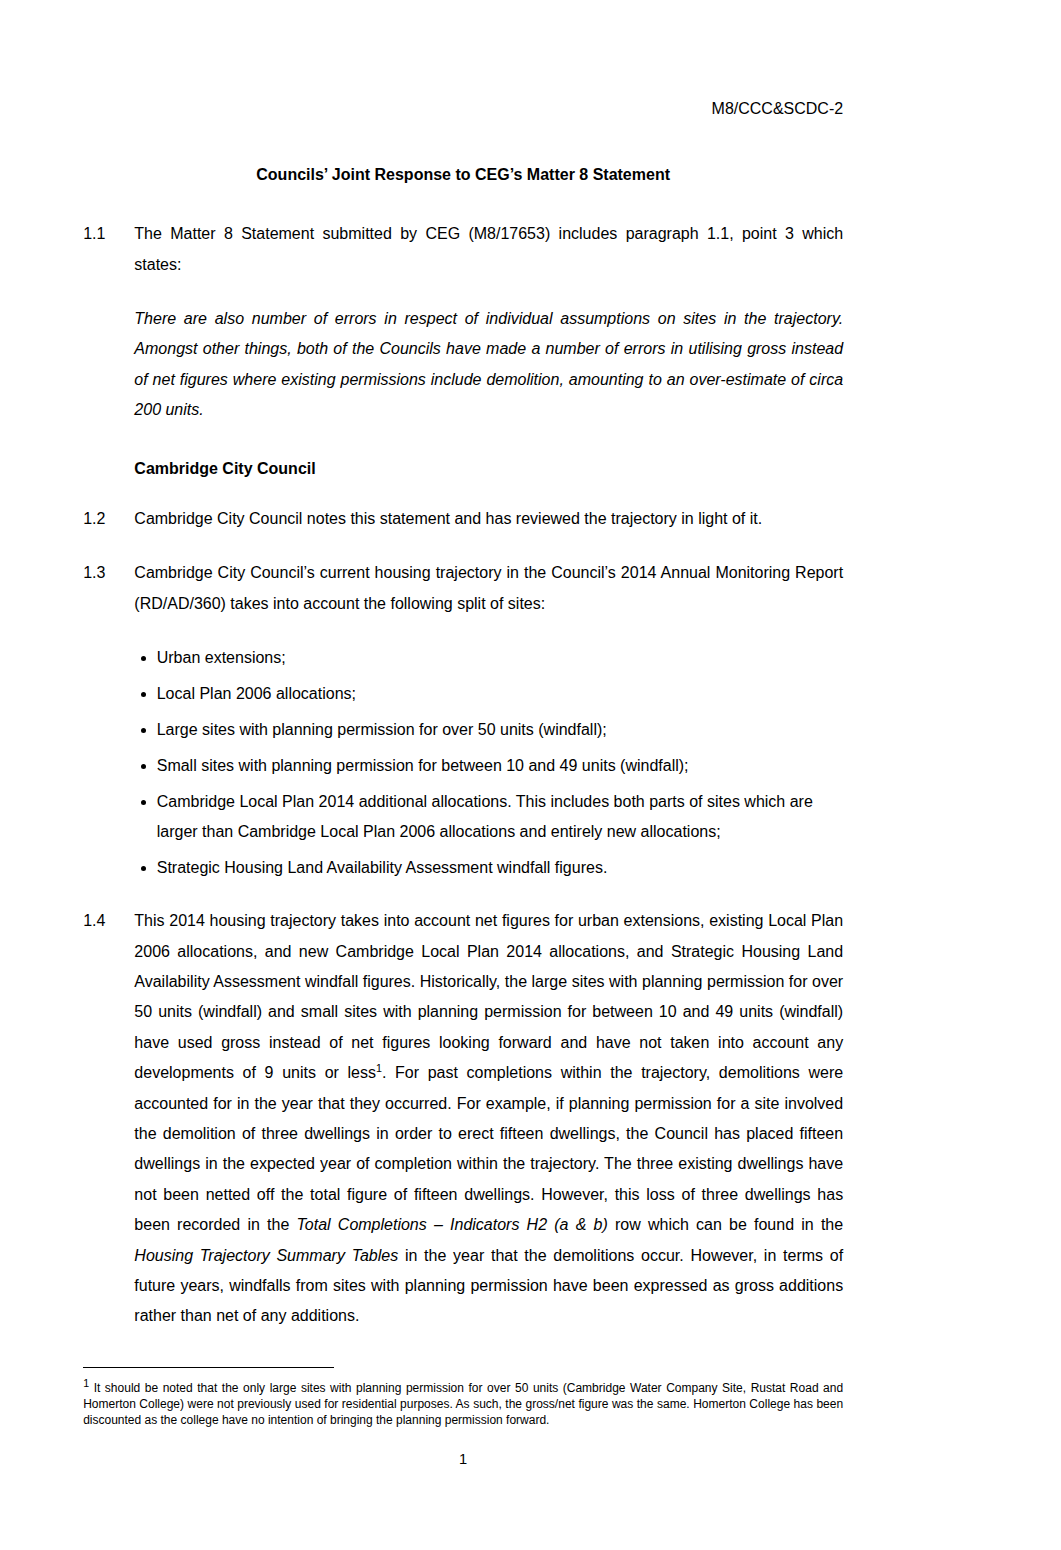M8/CCC&SCDC-2
Councils’ Joint Response to CEG’s Matter 8 Statement
1.1
The Matter 8 Statement submitted by CEG (M8/17653) includes paragraph 1.1, point 3 which states:
There are also number of errors in respect of individual assumptions on sites in the trajectory. Amongst other things, both of the Councils have made a number of errors in utilising gross instead of net figures where existing permissions include demolition, amounting to an over-estimate of circa 200 units.
Cambridge City Council
1.2
Cambridge City Council notes this statement and has reviewed the trajectory in light of it.
1.3
Cambridge City Council’s current housing trajectory in the Council’s 2014 Annual Monitoring Report (RD/AD/360) takes into account the following split of sites:
Urban extensions;
Local Plan 2006 allocations;
Large sites with planning permission for over 50 units (windfall);
Small sites with planning permission for between 10 and 49 units (windfall);
Cambridge Local Plan 2014 additional allocations. This includes both parts of sites which are larger than Cambridge Local Plan 2006 allocations and entirely new allocations;
Strategic Housing Land Availability Assessment windfall figures.
1.4
This 2014 housing trajectory takes into account net figures for urban extensions, existing Local Plan 2006 allocations, and new Cambridge Local Plan 2014 allocations, and Strategic Housing Land Availability Assessment windfall figures. Historically, the large sites with planning permission for over 50 units (windfall) and small sites with planning permission for between 10 and 49 units (windfall) have used gross instead of net figures looking forward and have not taken into account any developments of 9 units or less1. For past completions within the trajectory, demolitions were accounted for in the year that they occurred. For example, if planning permission for a site involved the demolition of three dwellings in order to erect fifteen dwellings, the Council has placed fifteen dwellings in the expected year of completion within the trajectory. The three existing dwellings have not been netted off the total figure of fifteen dwellings. However, this loss of three dwellings has been recorded in the Total Completions – Indicators H2 (a & b) row which can be found in the Housing Trajectory Summary Tables in the year that the demolitions occur. However, in terms of future years, windfalls from sites with planning permission have been expressed as gross additions rather than net of any additions.
1 It should be noted that the only large sites with planning permission for over 50 units (Cambridge Water Company Site, Rustat Road and Homerton College) were not previously used for residential purposes. As such, the gross/net figure was the same. Homerton College has been discounted as the college have no intention of bringing the planning permission forward.
1